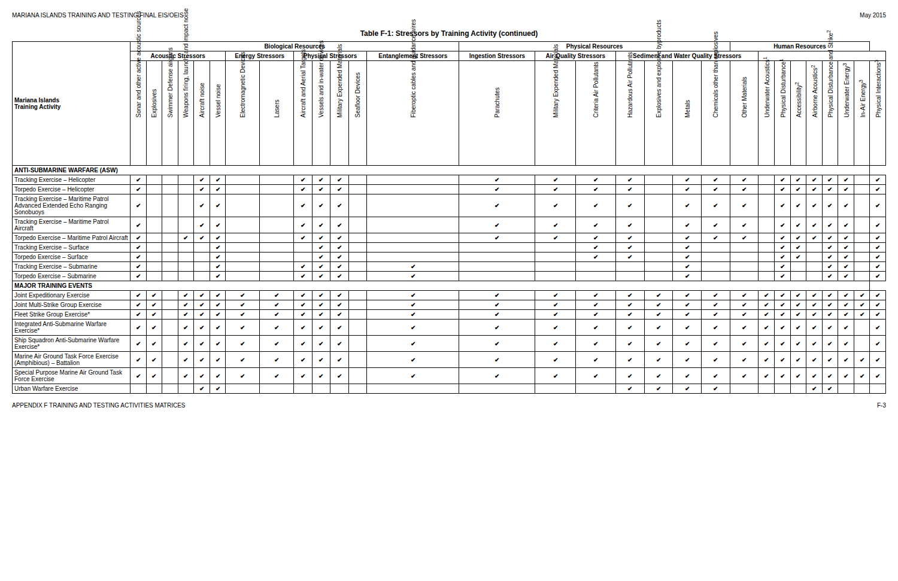Mariana Islands Training and Testing Final EIS/OEIS
May 2015
Table F-1: Stressors by Training Activity (continued)
| Mariana Islands Training Activity | Biological Resources | Physical Resources | Human Resources |
| --- | --- | --- | --- |
| Acoustic Stressors | Energy Stressors | Physical Stressors | Entanglement Stressors | Ingestion Stressors | Air Quality Stressors | Sediment and Water Quality Stressors | |
| Sonar and other active acoustic sources | Explosives | Swimmer Defense airguns | Weapons firing, launch, and impact noise | Aircraft noise | Vessel noise | Electromagnetic Devices | Lasers | Aircraft and Aerial Targets | Vessels and in-water devices | Military Expended Materials | Seafloor Devices | Fiberoptic cables and guidance wires | Parachutes | Military Expended Materials | Criteria Air Pollutants | Hazardous Air Pollutants | Explosives and explosive byproducts | Metals | Chemicals other than explosives | Other Materials | Underwater Acoustics 1 | Physical Disturbance 1 | Accessibility 2 | Airborne Acoustics 2 | Physical Disturbance and Strike 2 | Underwater Energy 3 | In-Air Energy 3 | Physical Interactions 3 |
| ANTI-SUBMARINE WARFARE (ASW) |
| Tracking Exercise – Helicopter | ✔ | | | | ✔ | ✔ | | | ✔ | ✔ | ✔ | | | ✔ | ✔ | ✔ | ✔ | | ✔ | ✔ | ✔ | | ✔ | ✔ | ✔ | ✔ | ✔ | | ✔ |
| Torpedo Exercise – Helicopter | ✔ | | | | ✔ | ✔ | | | ✔ | ✔ | ✔ | | | ✔ | ✔ | ✔ | ✔ | | ✔ | ✔ | ✔ | | ✔ | ✔ | ✔ | ✔ | ✔ | | ✔ |
| Tracking Exercise – Maritime Patrol Advanced Extended Echo Ranging Sonobuoys | ✔ | | | | ✔ | ✔ | | | ✔ | ✔ | ✔ | | | ✔ | ✔ | ✔ | ✔ | | ✔ | ✔ | ✔ | | ✔ | ✔ | ✔ | ✔ | ✔ | | ✔ |
| Tracking Exercise – Maritime Patrol Aircraft | ✔ | | | | ✔ | ✔ | | | ✔ | ✔ | ✔ | | | ✔ | ✔ | ✔ | ✔ | | ✔ | ✔ | ✔ | | ✔ | ✔ | ✔ | ✔ | ✔ | | ✔ |
| Torpedo Exercise – Maritime Patrol Aircraft | ✔ | | | ✔ | ✔ | ✔ | | | ✔ | ✔ | ✔ | | | ✔ | ✔ | ✔ | ✔ | | ✔ | ✔ | ✔ | | ✔ | ✔ | ✔ | ✔ | ✔ | | ✔ |
| Tracking Exercise – Surface | ✔ | | | | | ✔ | | | | ✔ | ✔ | | | | | ✔ | ✔ | | ✔ | | | | ✔ | ✔ | | ✔ | ✔ | | ✔ |
| Torpedo Exercise – Surface | ✔ | | | | | ✔ | | | | ✔ | ✔ | | | | | ✔ | ✔ | | ✔ | | | | ✔ | ✔ | | ✔ | ✔ | | ✔ |
| Tracking Exercise – Submarine | ✔ | | | | | ✔ | | | ✔ | ✔ | ✔ | | ✔ | | | | | | ✔ | | | | ✔ | | | ✔ | ✔ | | ✔ |
| Torpedo Exercise – Submarine | ✔ | | | | | ✔ | | | ✔ | ✔ | ✔ | | ✔ | | | | | | ✔ | | | | ✔ | | | ✔ | ✔ | | ✔ |
| MAJOR TRAINING EVENTS |
| Joint Expeditionary Exercise | ✔ | ✔ | | ✔ | ✔ | ✔ | ✔ | ✔ | ✔ | ✔ | ✔ | | ✔ | ✔ | ✔ | ✔ | ✔ | ✔ | ✔ | ✔ | ✔ | ✔ | ✔ | ✔ | ✔ | ✔ | ✔ | ✔ | ✔ |
| Joint Multi-Strike Group Exercise | ✔ | ✔ | | ✔ | ✔ | ✔ | ✔ | ✔ | ✔ | ✔ | ✔ | | ✔ | ✔ | ✔ | ✔ | ✔ | ✔ | ✔ | ✔ | ✔ | ✔ | ✔ | ✔ | ✔ | ✔ | ✔ | ✔ | ✔ |
| Fleet Strike Group Exercise* | ✔ | ✔ | | ✔ | ✔ | ✔ | ✔ | ✔ | ✔ | ✔ | ✔ | | ✔ | ✔ | ✔ | ✔ | ✔ | ✔ | ✔ | ✔ | ✔ | ✔ | ✔ | ✔ | ✔ | ✔ | ✔ | ✔ | ✔ |
| Integrated Anti-Submarine Warfare Exercise* | ✔ | ✔ | | ✔ | ✔ | ✔ | ✔ | ✔ | ✔ | ✔ | ✔ | | ✔ | ✔ | ✔ | ✔ | ✔ | ✔ | ✔ | ✔ | ✔ | ✔ | ✔ | ✔ | ✔ | ✔ | ✔ | | ✔ |
| Ship Squadron Anti-Submarine Warfare Exercise* | ✔ | ✔ | | ✔ | ✔ | ✔ | ✔ | ✔ | ✔ | ✔ | ✔ | | ✔ | ✔ | ✔ | ✔ | ✔ | ✔ | ✔ | ✔ | ✔ | ✔ | ✔ | ✔ | ✔ | ✔ | ✔ | | ✔ |
| Marine Air Ground Task Force Exercise (Amphibious) – Battalion | ✔ | ✔ | | ✔ | ✔ | ✔ | ✔ | ✔ | ✔ | ✔ | ✔ | | ✔ | ✔ | ✔ | ✔ | ✔ | ✔ | ✔ | ✔ | ✔ | ✔ | ✔ | ✔ | ✔ | ✔ | ✔ | ✔ | ✔ |
| Special Purpose Marine Air Ground Task Force Exercise | ✔ | ✔ | | ✔ | ✔ | ✔ | ✔ | ✔ | ✔ | ✔ | ✔ | | ✔ | ✔ | ✔ | ✔ | ✔ | ✔ | ✔ | ✔ | ✔ | ✔ | ✔ | ✔ | ✔ | ✔ | ✔ | ✔ | ✔ |
| Urban Warfare Exercise | | | | | ✔ | ✔ | | | | | | | | | | | ✔ | ✔ | ✔ | ✔ | | | | | ✔ | ✔ | | | |
APPENDIX F TRAINING AND TESTING ACTIVITIES MATRICES
F-3